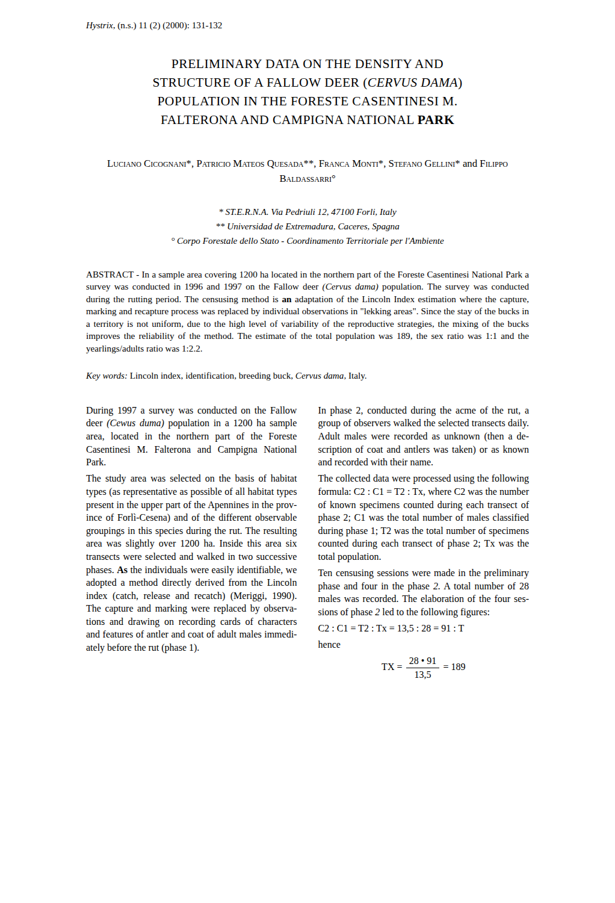Hystrix, (n.s.) 11 (2) (2000): 131-132
Preliminary data on the density and
structure of a Fallow deer (Cervus dama)
population in the Foreste Casentinesi M.
Falterona and Campigna National Park
Luciano Cicognani*, Patricio Mateos Quesada**, Franca Monti*, Stefano Gellini* and Filippo Baldassarri°
* ST.E.R.N.A. Via Pedriuli 12, 47100 Forli, Italy
** Universidad de Extremadura, Caceres, Spagna
° Corpo Forestale dello Stato - Coordinamento Territoriale per l'Ambiente
ABSTRACT - In a sample area covering 1200 ha located in the northern part of the Foreste Casentinesi National Park a survey was conducted in 1996 and 1997 on the Fallow deer (Cervus dama) population. The survey was conducted during the rutting period. The censusing method is an adaptation of the Lincoln Index estimation where the capture, marking and recapture process was replaced by individual observations in "lekking areas". Since the stay of the bucks in a territory is not uniform, due to the high level of variability of the reproductive strategies, the mixing of the bucks improves the reliability of the method. The estimate of the total population was 189, the sex ratio was 1:1 and the yearlings/adults ratio was 1:2.2.
Key words: Lincoln index, identification, breeding buck, Cervus dama, Italy.
During 1997 a survey was conducted on the Fallow deer (Cewus duma) population in a 1200 ha sample area, located in the northern part of the Foreste Casentinesi M. Falterona and Campigna National Park.
The study area was selected on the basis of habitat types (as representative as possible of all habitat types present in the upper part of the Apennines in the province of Forlì-Cesena) and of the different observable groupings in this species during the rut. The resulting area was slightly over 1200 ha. Inside this area six transects were selected and walked in two successive phases. As the individuals were easily identifiable, we adopted a method directly derived from the Lincoln index (catch, release and recatch) (Meriggi, 1990). The capture and marking were replaced by observations and drawing on recording cards of characters and features of antler and coat of adult males immediately before the rut (phase 1).
In phase 2, conducted during the acme of the rut, a group of observers walked the selected transects daily. Adult males were recorded as unknown (then a description of coat and antlers was taken) or as known and recorded with their name.
The collected data were processed using the following formula: C2 : C1 = T2 : Tx, where C2 was the number of known specimens counted during each transect of phase 2; C1 was the total number of males classified during phase 1; T2 was the total number of specimens counted during each transect of phase 2; Tx was the total population.
Ten censusing sessions were made in the preliminary phase and four in the phase 2. A total number of 28 males was recorded. The elaboration of the four sessions of phase 2 led to the following figures:
C2 : C1 = T2 : Tx = 13,5 : 28 = 91 : T
hence
TX = 28 • 9113,5 = 189